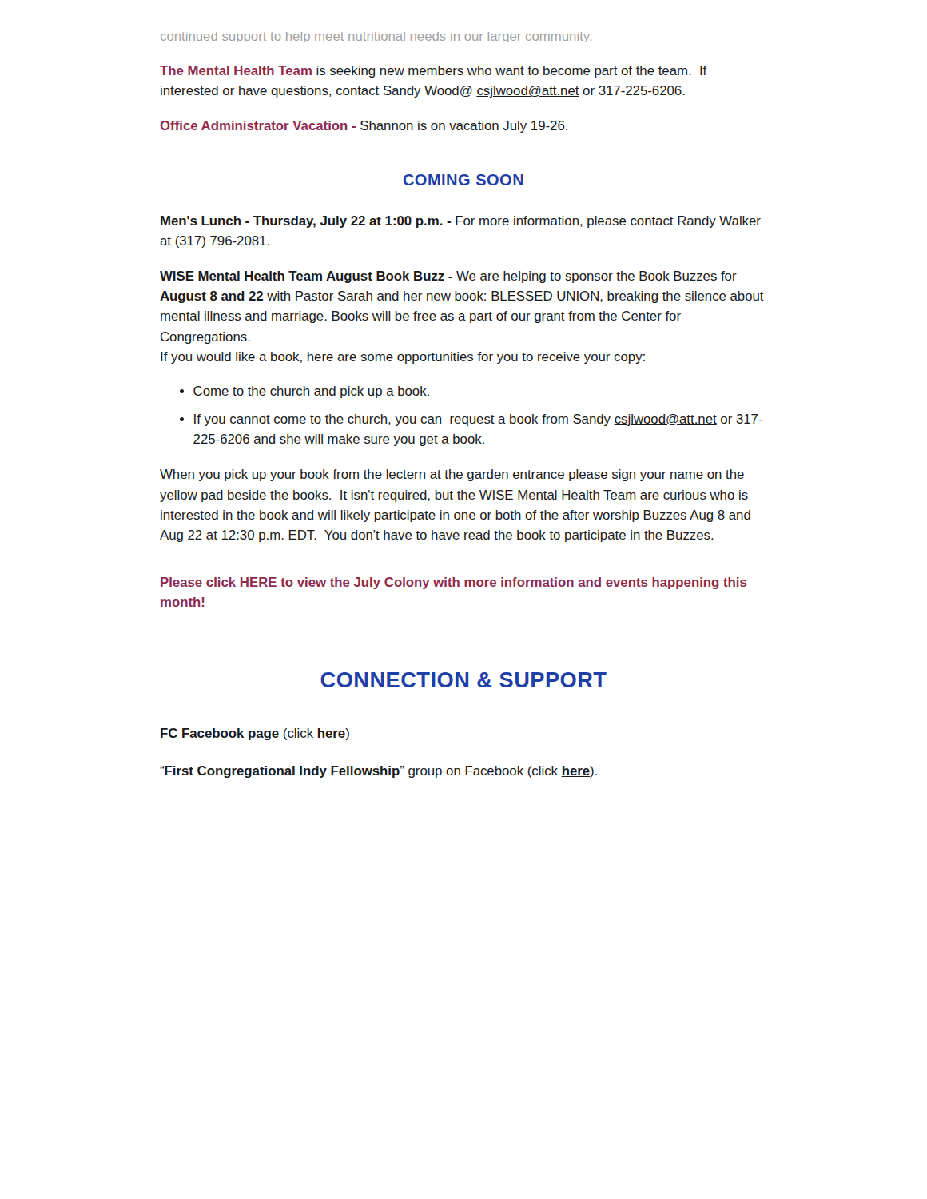continued support to help meet nutritional needs in our larger community.
The Mental Health Team is seeking new members who want to become part of the team. If interested or have questions, contact Sandy Wood@ csjlwood@att.net or 317-225-6206.
Office Administrator Vacation - Shannon is on vacation July 19-26.
COMING SOON
Men's Lunch - Thursday, July 22 at 1:00 p.m. - For more information, please contact Randy Walker at (317) 796-2081.
WISE Mental Health Team August Book Buzz - We are helping to sponsor the Book Buzzes for August 8 and 22 with Pastor Sarah and her new book: BLESSED UNION, breaking the silence about mental illness and marriage. Books will be free as a part of our grant from the Center for Congregations.
If you would like a book, here are some opportunities for you to receive your copy:
Come to the church and pick up a book.
If you cannot come to the church, you can request a book from Sandy csjlwood@att.net or 317-225-6206 and she will make sure you get a book.
When you pick up your book from the lectern at the garden entrance please sign your name on the yellow pad beside the books. It isn't required, but the WISE Mental Health Team are curious who is interested in the book and will likely participate in one or both of the after worship Buzzes Aug 8 and Aug 22 at 12:30 p.m. EDT. You don't have to have read the book to participate in the Buzzes.
Please click HERE to view the July Colony with more information and events happening this month!
CONNECTION & SUPPORT
FC Facebook page (click here)
“First Congregational Indy Fellowship” group on Facebook (click here).